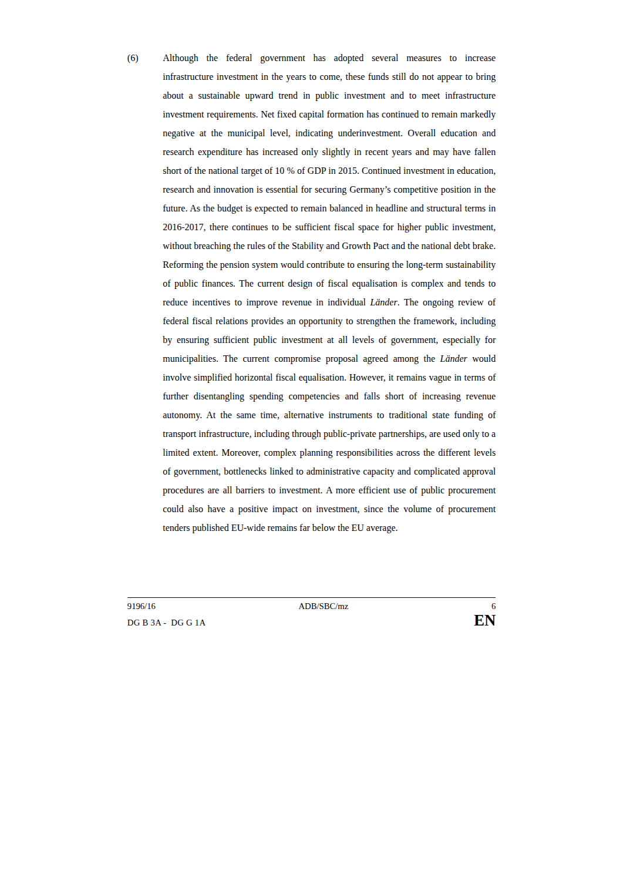(6)
Although the federal government has adopted several measures to increase infrastructure investment in the years to come, these funds still do not appear to bring about a sustainable upward trend in public investment and to meet infrastructure investment requirements. Net fixed capital formation has continued to remain markedly negative at the municipal level, indicating underinvestment. Overall education and research expenditure has increased only slightly in recent years and may have fallen short of the national target of 10 % of GDP in 2015. Continued investment in education, research and innovation is essential for securing Germany’s competitive position in the future. As the budget is expected to remain balanced in headline and structural terms in 2016-2017, there continues to be sufficient fiscal space for higher public investment, without breaching the rules of the Stability and Growth Pact and the national debt brake. Reforming the pension system would contribute to ensuring the long-term sustainability of public finances. The current design of fiscal equalisation is complex and tends to reduce incentives to improve revenue in individual Länder. The ongoing review of federal fiscal relations provides an opportunity to strengthen the framework, including by ensuring sufficient public investment at all levels of government, especially for municipalities. The current compromise proposal agreed among the Länder would involve simplified horizontal fiscal equalisation. However, it remains vague in terms of further disentangling spending competencies and falls short of increasing revenue autonomy. At the same time, alternative instruments to traditional state funding of transport infrastructure, including through public-private partnerships, are used only to a limited extent. Moreover, complex planning responsibilities across the different levels of government, bottlenecks linked to administrative capacity and complicated approval procedures are all barriers to investment. A more efficient use of public procurement could also have a positive impact on investment, since the volume of procurement tenders published EU-wide remains far below the EU average.
9196/16
ADB/SBC/mz
6
DG B 3A - DG G 1A
EN